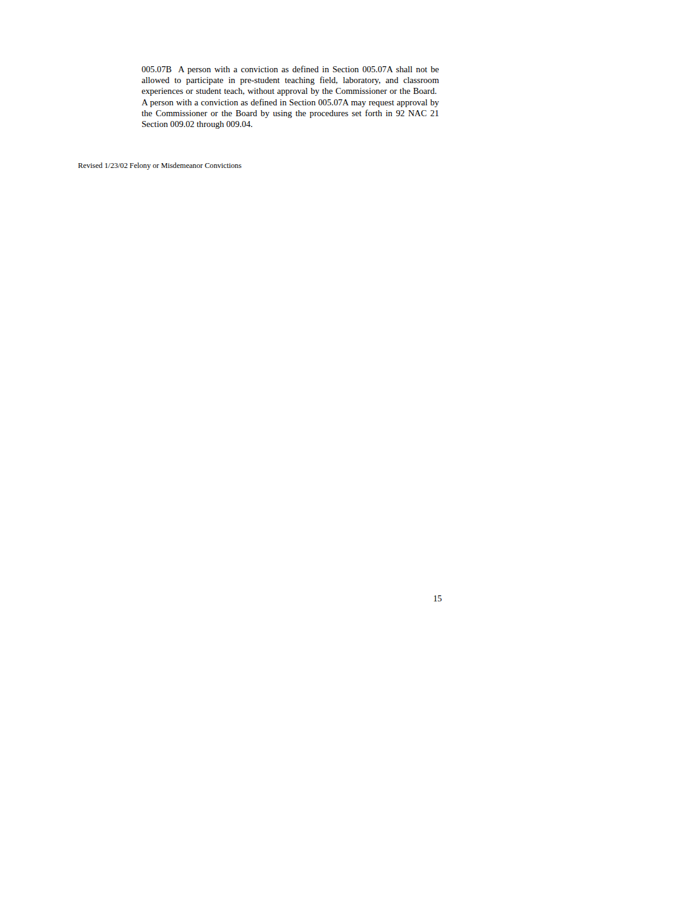005.07B A person with a conviction as defined in Section 005.07A shall not be allowed to participate in pre-student teaching field, laboratory, and classroom experiences or student teach, without approval by the Commissioner or the Board. A person with a conviction as defined in Section 005.07A may request approval by the Commissioner or the Board by using the procedures set forth in 92 NAC 21 Section 009.02 through 009.04.
Revised 1/23/02 Felony or Misdemeanor Convictions
15